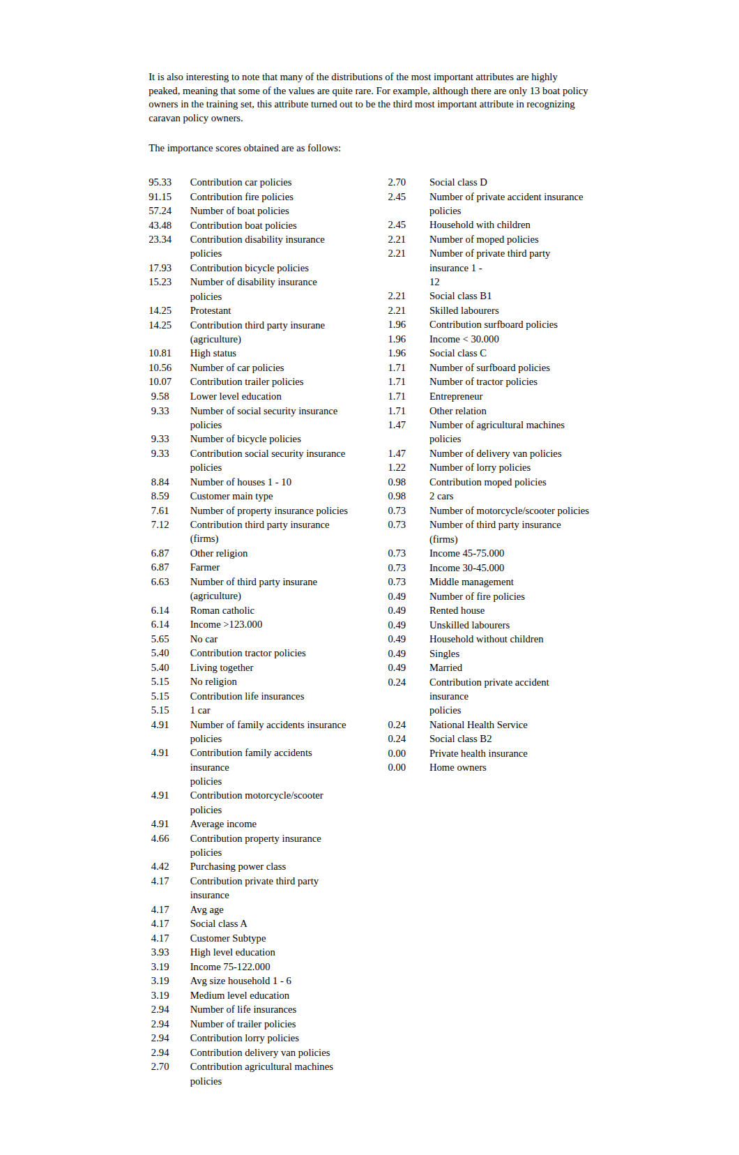It is also interesting to note that many of the distributions of the most important attributes are highly peaked, meaning that some of the values are quite rare. For example, although there are only 13 boat policy owners in the training set, this attribute turned out to be the third most important attribute in recognizing caravan policy owners.
The importance scores obtained are as follows:
| 95.33 | Contribution car policies |
| 91.15 | Contribution fire policies |
| 57.24 | Number of boat policies |
| 43.48 | Contribution boat policies |
| 23.34 | Contribution disability insurance policies |
| 17.93 | Contribution bicycle policies |
| 15.23 | Number of disability insurance policies |
| 14.25 | Protestant |
| 14.25 | Contribution third party insurane (agriculture) |
| 10.81 | High status |
| 10.56 | Number of car policies |
| 10.07 | Contribution trailer policies |
| 9.58 | Lower level education |
| 9.33 | Number of social security insurance policies |
| 9.33 | Number of bicycle policies |
| 9.33 | Contribution social security insurance policies |
| 8.84 | Number of houses 1 - 10 |
| 8.59 | Customer main type |
| 7.61 | Number of property insurance policies |
| 7.12 | Contribution third party insurance (firms) |
| 6.87 | Other religion |
| 6.87 | Farmer |
| 6.63 | Number of third party insurane (agriculture) |
| 6.14 | Roman catholic |
| 6.14 | Income >123.000 |
| 5.65 | No car |
| 5.40 | Contribution tractor policies |
| 5.40 | Living together |
| 5.15 | No religion |
| 5.15 | Contribution life insurances |
| 5.15 | 1 car |
| 4.91 | Number of family accidents insurance policies |
| 4.91 | Contribution family accidents insurance policies |
| 4.91 | Contribution motorcycle/scooter policies |
| 4.91 | Average income |
| 4.66 | Contribution property insurance policies |
| 4.42 | Purchasing power class |
| 4.17 | Contribution private third party insurance |
| 4.17 | Avg age |
| 4.17 | Social class A |
| 4.17 | Customer Subtype |
| 3.93 | High level education |
| 3.19 | Income 75-122.000 |
| 3.19 | Avg size household 1 - 6 |
| 3.19 | Medium level education |
| 2.94 | Number of life insurances |
| 2.94 | Number of trailer policies |
| 2.94 | Contribution lorry policies |
| 2.94 | Contribution delivery van policies |
| 2.70 | Contribution agricultural machines policies |
| 2.70 | Social class D |
| 2.45 | Number of private accident insurance policies |
| 2.45 | Household with children |
| 2.21 | Number of moped policies |
| 2.21 | Number of private third party insurance 1 - 12 |
| 2.21 | Social class B1 |
| 2.21 | Skilled labourers |
| 1.96 | Contribution surfboard policies |
| 1.96 | Income < 30.000 |
| 1.96 | Social class C |
| 1.71 | Number of surfboard policies |
| 1.71 | Number of tractor policies |
| 1.71 | Entrepreneur |
| 1.71 | Other relation |
| 1.47 | Number of agricultural machines policies |
| 1.47 | Number of delivery van policies |
| 1.22 | Number of lorry policies |
| 0.98 | Contribution moped policies |
| 0.98 | 2 cars |
| 0.73 | Number of motorcycle/scooter policies |
| 0.73 | Number of third party insurance (firms) |
| 0.73 | Income 45-75.000 |
| 0.73 | Income 30-45.000 |
| 0.73 | Middle management |
| 0.49 | Number of fire policies |
| 0.49 | Rented house |
| 0.49 | Unskilled labourers |
| 0.49 | Household without children |
| 0.49 | Singles |
| 0.49 | Married |
| 0.24 | Contribution private accident insurance policies |
| 0.24 | National Health Service |
| 0.24 | Social class B2 |
| 0.00 | Private health insurance |
| 0.00 | Home owners |